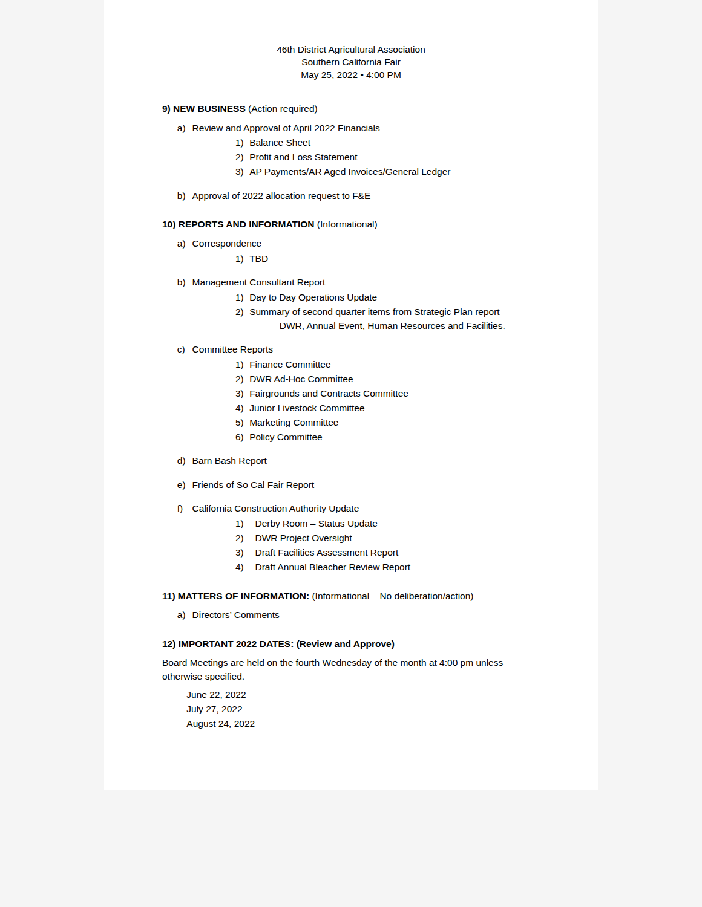46th District Agricultural Association
Southern California Fair
May 25, 2022 • 4:00 PM
9) NEW BUSINESS (Action required)
a) Review and Approval of April 2022 Financials
1) Balance Sheet
2) Profit and Loss Statement
3) AP Payments/AR Aged Invoices/General Ledger
b) Approval of 2022 allocation request to F&E
10) REPORTS AND INFORMATION (Informational)
a) Correspondence
1) TBD
b) Management Consultant Report
1) Day to Day Operations Update
2) Summary of second quarter items from Strategic Plan report
DWR, Annual Event, Human Resources and Facilities.
c) Committee Reports
1) Finance Committee
2) DWR Ad-Hoc Committee
3) Fairgrounds and Contracts Committee
4) Junior Livestock Committee
5) Marketing Committee
6) Policy Committee
d) Barn Bash Report
e) Friends of So Cal Fair Report
f) California Construction Authority Update
1) Derby Room – Status Update
2) DWR Project Oversight
3) Draft Facilities Assessment Report
4) Draft Annual Bleacher Review Report
11) MATTERS OF INFORMATION: (Informational – No deliberation/action)
a) Directors’ Comments
12) IMPORTANT 2022 DATES: (Review and Approve)
Board Meetings are held on the fourth Wednesday of the month at 4:00 pm unless otherwise specified.
June 22, 2022
July 27, 2022
August 24, 2022